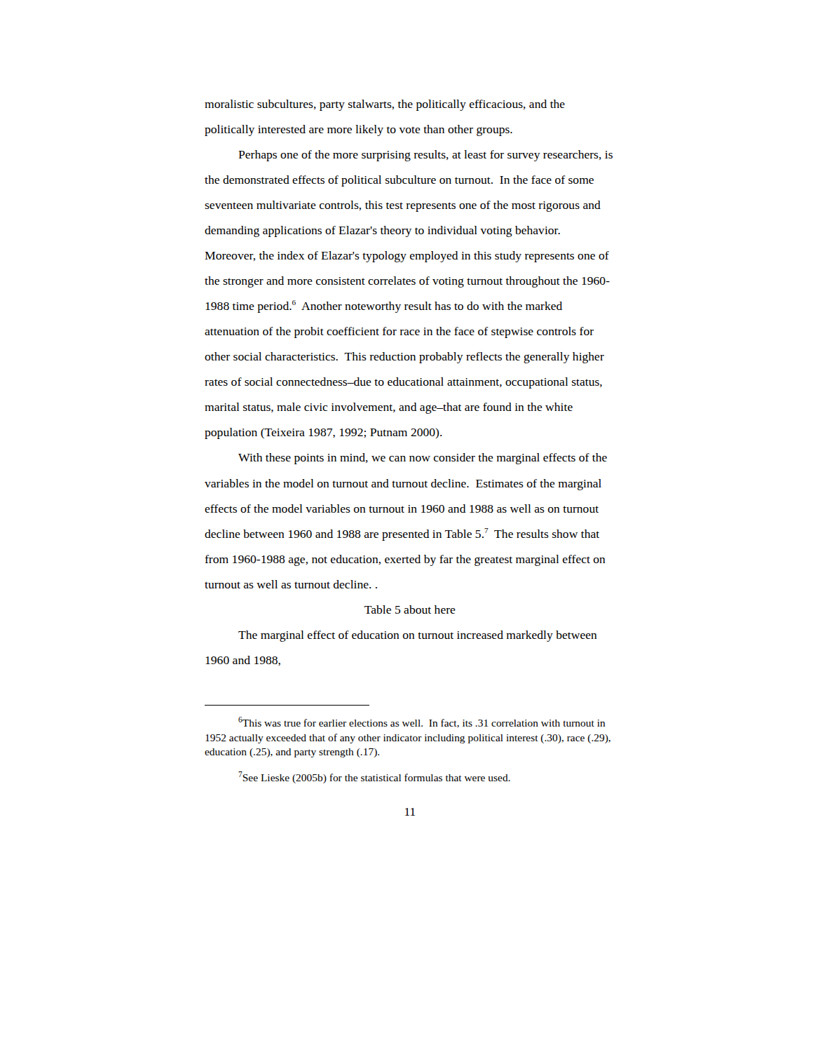moralistic subcultures, party stalwarts, the politically efficacious, and the politically interested are more likely to vote than other groups.
Perhaps one of the more surprising results, at least for survey researchers, is the demonstrated effects of political subculture on turnout. In the face of some seventeen multivariate controls, this test represents one of the most rigorous and demanding applications of Elazar's theory to individual voting behavior. Moreover, the index of Elazar's typology employed in this study represents one of the stronger and more consistent correlates of voting turnout throughout the 1960-1988 time period.6 Another noteworthy result has to do with the marked attenuation of the probit coefficient for race in the face of stepwise controls for other social characteristics. This reduction probably reflects the generally higher rates of social connectedness–due to educational attainment, occupational status, marital status, male civic involvement, and age–that are found in the white population (Teixeira 1987, 1992; Putnam 2000).
With these points in mind, we can now consider the marginal effects of the variables in the model on turnout and turnout decline. Estimates of the marginal effects of the model variables on turnout in 1960 and 1988 as well as on turnout decline between 1960 and 1988 are presented in Table 5.7 The results show that from 1960-1988 age, not education, exerted by far the greatest marginal effect on turnout as well as turnout decline. .
Table 5 about here
The marginal effect of education on turnout increased markedly between 1960 and 1988,
6This was true for earlier elections as well. In fact, its .31 correlation with turnout in 1952 actually exceeded that of any other indicator including political interest (.30), race (.29), education (.25), and party strength (.17).
7See Lieske (2005b) for the statistical formulas that were used.
11